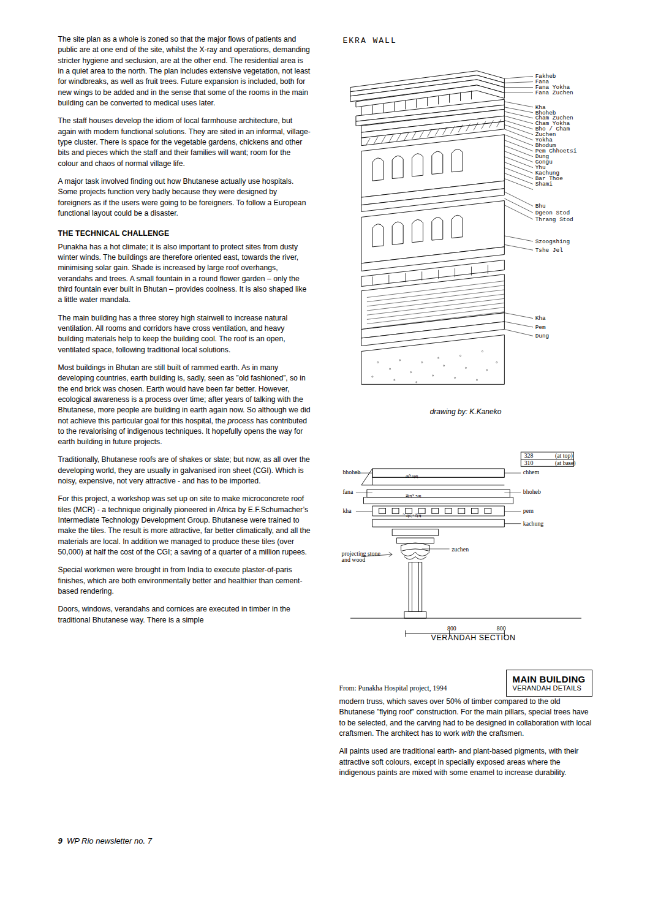The site plan as a whole is zoned so that the major flows of patients and public are at one end of the site, whilst the X-ray and operations, demanding stricter hygiene and seclusion, are at the other end. The residential area is in a quiet area to the north. The plan includes extensive vegetation, not least for windbreaks, as well as fruit trees. Future expansion is included, both for new wings to be added and in the sense that some of the rooms in the main building can be converted to medical uses later.
The staff houses develop the idiom of local farmhouse architecture, but again with modern functional solutions. They are sited in an informal, village-type cluster. There is space for the vegetable gardens, chickens and other bits and pieces which the staff and their families will want; room for the colour and chaos of normal village life.
A major task involved finding out how Bhutanese actually use hospitals. Some projects function very badly because they were designed by foreigners as if the users were going to be foreigners. To follow a European functional layout could be a disaster.
The technical challenge
Punakha has a hot climate; it is also important to protect sites from dusty winter winds. The buildings are therefore oriented east, towards the river, minimising solar gain. Shade is increased by large roof overhangs, verandahs and trees. A small fountain in a round flower garden – only the third fountain ever built in Bhutan – provides coolness. It is also shaped like a little water mandala.
The main building has a three storey high stairwell to increase natural ventilation. All rooms and corridors have cross ventilation, and heavy building materials help to keep the building cool. The roof is an open, ventilated space, following traditional local solutions.
Most buildings in Bhutan are still built of rammed earth. As in many developing countries, earth building is, sadly, seen as ”old fashioned”, so in the end brick was chosen. Earth would have been far better. However, ecological awareness is a process over time; after years of talking with the Bhutanese, more people are building in earth again now. So although we did not achieve this particular goal for this hospital, the process has contributed to the revalorising of indigenous techniques. It hopefully opens the way for earth building in future projects.
Traditionally, Bhutanese roofs are of shakes or slate; but now, as all over the developing world, they are usually in galvanised iron sheet (CGI). Which is noisy, expensive, not very attractive - and has to be imported.
For this project, a workshop was set up on site to make microconcrete roof tiles (MCR) - a technique originally pioneered in Africa by E.F.Schumacher’s Intermediate Technology Development Group. Bhutanese were trained to make the tiles. The result is more attractive, far better climatically, and all the materials are local. In addition we managed to produce these tiles (over 50,000) at half the cost of the CGI; a saving of a quarter of a million rupees.
Special workmen were brought in from India to execute plaster-of-paris finishes, which are both environmentally better and healthier than cement-based rendering.
Doors, windows, verandahs and cornices are executed in timber in the traditional Bhutanese way. There is a simple
EKRA WALL
Fakheb Fana Fana Yokha Fana Zuchen Kha Bhoheb Cham Zuchen Cham Yokha Bho / Cham Zuchen Yokha Bhodum Pem Chhoetsi Dung Gongu Yhu Kachung Bar Thoe Shami Bhu Dgeon Stod Thrang Stod Szoogshing Tshe Jel Kha Pem Dung
drawing by: K.Kaneko
328 (at top) 310 (at base) chhem bhoheb pem kachung zuchen bhoheb fana kha ཁ་ཡིག བཟོ་རིག ཤིང་བཟོ 800 800 projecting stone and wood
VERANDAH SECTION
From: Punakha Hospital project, 1994
MAIN BUILDING
VERANDAH DETAILS
modern truss, which saves over 50% of timber compared to the old Bhutanese ”flying roof” construction. For the main pillars, special trees have to be selected, and the carving had to be designed in collaboration with local craftsmen. The architect has to work with the craftsmen.
All paints used are traditional earth- and plant-based pigments, with their attractive soft colours, except in specially exposed areas where the indigenous paints are mixed with some enamel to increase durability.
9 WP Rio newsletter no. 7